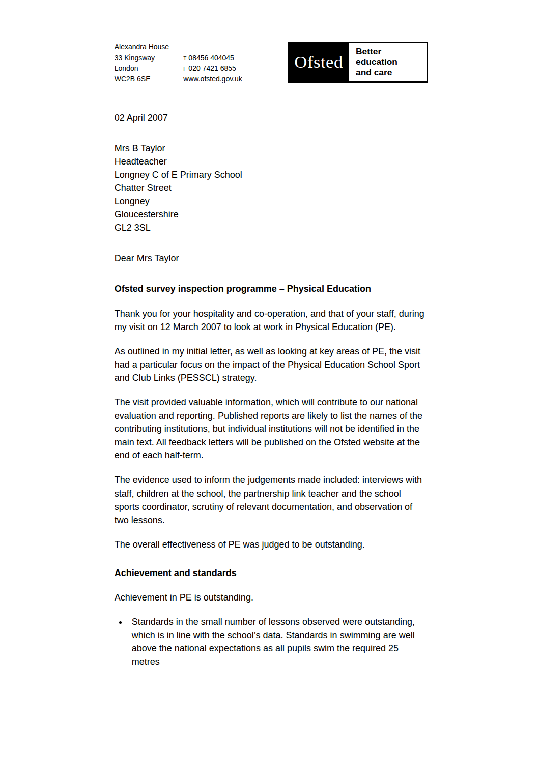| Alexandra House | |
| 33 Kingsway | T 08456 404045 |
| London | F 020 7421 6855 |
| WC2B 6SE | www.ofsted.gov.uk |
Ofsted
Better education and care
02 April 2007
Mrs B Taylor
Headteacher
Longney C of E Primary School
Chatter Street
Longney
Gloucestershire
GL2 3SL
Dear Mrs Taylor
Ofsted survey inspection programme – Physical Education
Thank you for your hospitality and co-operation, and that of your staff, during my visit on 12 March 2007 to look at work in Physical Education (PE).
As outlined in my initial letter, as well as looking at key areas of PE, the visit had a particular focus on the impact of the Physical Education School Sport and Club Links (PESSCL) strategy.
The visit provided valuable information, which will contribute to our national evaluation and reporting. Published reports are likely to list the names of the contributing institutions, but individual institutions will not be identified in the main text. All feedback letters will be published on the Ofsted website at the end of each half-term.
The evidence used to inform the judgements made included: interviews with staff, children at the school, the partnership link teacher and the school sports coordinator, scrutiny of relevant documentation, and observation of two lessons.
The overall effectiveness of PE was judged to be outstanding.
Achievement and standards
Achievement in PE is outstanding.
Standards in the small number of lessons observed were outstanding, which is in line with the school’s data. Standards in swimming are well above the national expectations as all pupils swim the required 25 metres